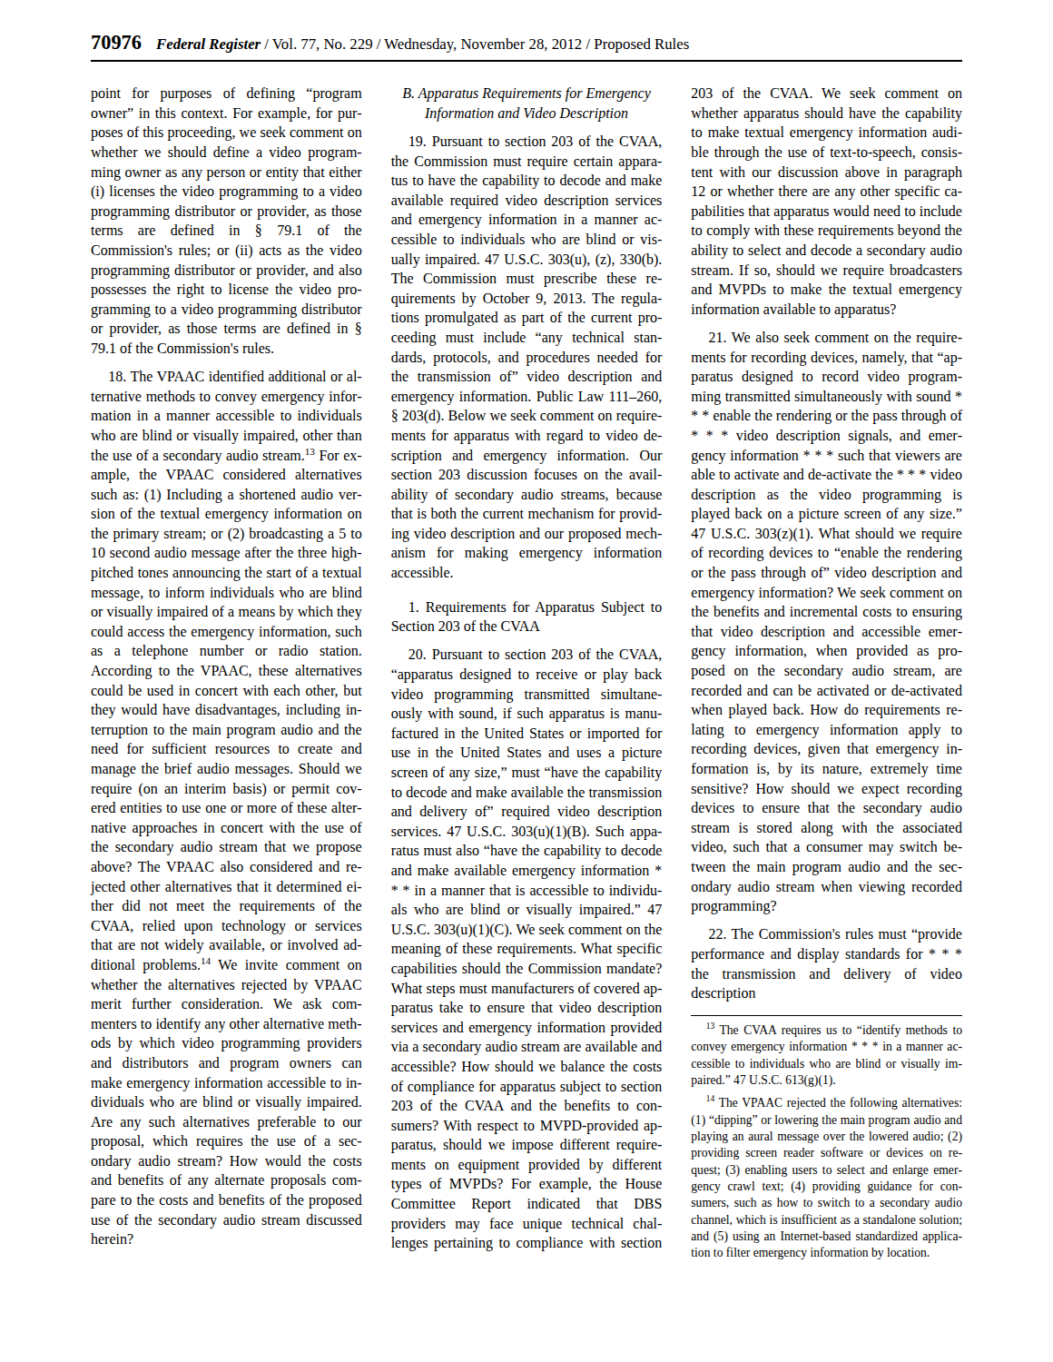70976 Federal Register / Vol. 77, No. 229 / Wednesday, November 28, 2012 / Proposed Rules
point for purposes of defining “program owner” in this context. For example, for purposes of this proceeding, we seek comment on whether we should define a video programming owner as any person or entity that either (i) licenses the video programming to a video programming distributor or provider, as those terms are defined in § 79.1 of the Commission's rules; or (ii) acts as the video programming distributor or provider, and also possesses the right to license the video programming to a video programming distributor or provider, as those terms are defined in § 79.1 of the Commission's rules.
18. The VPAAC identified additional or alternative methods to convey emergency information in a manner accessible to individuals who are blind or visually impaired, other than the use of a secondary audio stream.13 For example, the VPAAC considered alternatives such as: (1) Including a shortened audio version of the textual emergency information on the primary stream; or (2) broadcasting a 5 to 10 second audio message after the three high-pitched tones announcing the start of a textual message, to inform individuals who are blind or visually impaired of a means by which they could access the emergency information, such as a telephone number or radio station. According to the VPAAC, these alternatives could be used in concert with each other, but they would have disadvantages, including interruption to the main program audio and the need for sufficient resources to create and manage the brief audio messages. Should we require (on an interim basis) or permit covered entities to use one or more of these alternative approaches in concert with the use of the secondary audio stream that we propose above? The VPAAC also considered and rejected other alternatives that it determined either did not meet the requirements of the CVAA, relied upon technology or services that are not widely available, or involved additional problems.14 We invite comment on whether the alternatives rejected by VPAAC merit further consideration. We ask commenters to identify any other alternative methods by which video programming providers and distributors and program owners can make emergency information accessible to individuals who are blind or visually impaired. Are any such alternatives preferable to our proposal, which requires the use of a secondary audio stream? How would the costs and benefits of any alternate proposals compare to the costs and benefits of the proposed use of the secondary audio stream discussed herein?
B. Apparatus Requirements for Emergency Information and Video Description
19. Pursuant to section 203 of the CVAA, the Commission must require certain apparatus to have the capability to decode and make available required video description services and emergency information in a manner accessible to individuals who are blind or visually impaired. 47 U.S.C. 303(u), (z), 330(b). The Commission must prescribe these requirements by October 9, 2013. The regulations promulgated as part of the current proceeding must include “any technical standards, protocols, and procedures needed for the transmission of” video description and emergency information. Public Law 111–260, § 203(d). Below we seek comment on requirements for apparatus with regard to video description and emergency information. Our section 203 discussion focuses on the availability of secondary audio streams, because that is both the current mechanism for providing video description and our proposed mechanism for making emergency information accessible.
1. Requirements for Apparatus Subject to Section 203 of the CVAA
20. Pursuant to section 203 of the CVAA, “apparatus designed to receive or play back video programming transmitted simultaneously with sound, if such apparatus is manufactured in the United States or imported for use in the United States and uses a picture screen of any size,” must “have the capability to decode and make available the transmission and delivery of” required video description services. 47 U.S.C. 303(u)(1)(B). Such apparatus must also “have the capability to decode and make available emergency information * * * in a manner that is accessible to individuals who are blind or visually impaired.” 47 U.S.C. 303(u)(1)(C). We seek comment on the meaning of these requirements. What specific capabilities should the Commission mandate? What steps must manufacturers of covered apparatus take to ensure that video description services and emergency information provided via a secondary audio stream are available and accessible? How should we balance the costs of compliance for apparatus subject to section 203 of the CVAA and the benefits to consumers? With respect to MVPD-provided apparatus, should we impose different requirements on equipment provided by different types of MVPDs? For example, the House Committee Report indicated that DBS providers may face unique technical challenges pertaining to compliance with section 203 of the CVAA. We seek comment on whether apparatus should have the capability to make textual emergency information audible through the use of text-to-speech, consistent with our discussion above in paragraph 12 or whether there are any other specific capabilities that apparatus would need to include to comply with these requirements beyond the ability to select and decode a secondary audio stream. If so, should we require broadcasters and MVPDs to make the textual emergency information available to apparatus?
21. We also seek comment on the requirements for recording devices, namely, that “apparatus designed to record video programming transmitted simultaneously with sound * * * enable the rendering or the pass through of * * * video description signals, and emergency information * * * such that viewers are able to activate and de-activate the * * * video description as the video programming is played back on a picture screen of any size.” 47 U.S.C. 303(z)(1). What should we require of recording devices to “enable the rendering or the pass through of” video description and emergency information? We seek comment on the benefits and incremental costs to ensuring that video description and accessible emergency information, when provided as proposed on the secondary audio stream, are recorded and can be activated or de-activated when played back. How do requirements relating to emergency information apply to recording devices, given that emergency information is, by its nature, extremely time sensitive? How should we expect recording devices to ensure that the secondary audio stream is stored along with the associated video, such that a consumer may switch between the main program audio and the secondary audio stream when viewing recorded programming?
22. The Commission's rules must “provide performance and display standards for * * * the transmission and delivery of video description
13 The CVAA requires us to “identify methods to convey emergency information * * * in a manner accessible to individuals who are blind or visually impaired.” 47 U.S.C. 613(g)(1).
14 The VPAAC rejected the following alternatives: (1) “dipping” or lowering the main program audio and playing an aural message over the lowered audio; (2) providing screen reader software or devices on request; (3) enabling users to select and enlarge emergency crawl text; (4) providing guidance for consumers, such as how to switch to a secondary audio channel, which is insufficient as a standalone solution; and (5) using an Internet-based standardized application to filter emergency information by location.